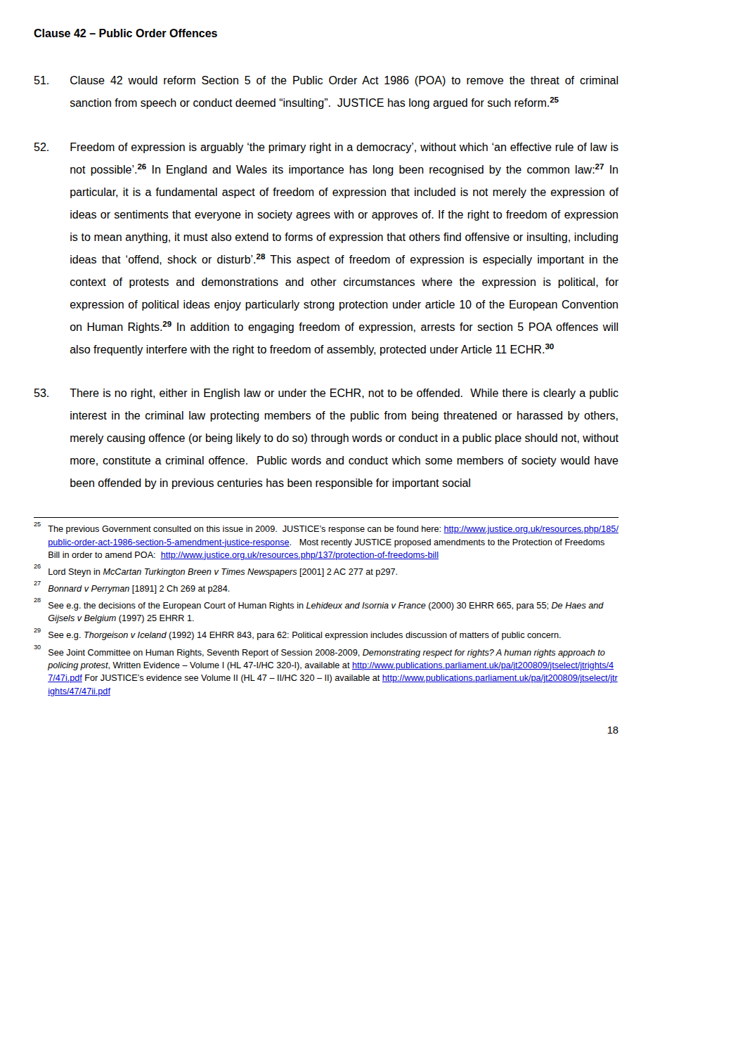Clause 42 – Public Order Offences
51.
Clause 42 would reform Section 5 of the Public Order Act 1986 (POA) to remove the threat of criminal sanction from speech or conduct deemed “insulting”. JUSTICE has long argued for such reform.25
52.
Freedom of expression is arguably ‘the primary right in a democracy’, without which ‘an effective rule of law is not possible’.26 In England and Wales its importance has long been recognised by the common law:27 In particular, it is a fundamental aspect of freedom of expression that included is not merely the expression of ideas or sentiments that everyone in society agrees with or approves of. If the right to freedom of expression is to mean anything, it must also extend to forms of expression that others find offensive or insulting, including ideas that ‘offend, shock or disturb’.28 This aspect of freedom of expression is especially important in the context of protests and demonstrations and other circumstances where the expression is political, for expression of political ideas enjoy particularly strong protection under article 10 of the European Convention on Human Rights.29 In addition to engaging freedom of expression, arrests for section 5 POA offences will also frequently interfere with the right to freedom of assembly, protected under Article 11 ECHR.30
53.
There is no right, either in English law or under the ECHR, not to be offended. While there is clearly a public interest in the criminal law protecting members of the public from being threatened or harassed by others, merely causing offence (or being likely to do so) through words or conduct in a public place should not, without more, constitute a criminal offence. Public words and conduct which some members of society would have been offended by in previous centuries has been responsible for important social
25 The previous Government consulted on this issue in 2009. JUSTICE’s response can be found here: http://www.justice.org.uk/resources.php/185/public-order-act-1986-section-5-amendment-justice-response. Most recently JUSTICE proposed amendments to the Protection of Freedoms Bill in order to amend POA: http://www.justice.org.uk/resources.php/137/protection-of-freedoms-bill
26 Lord Steyn in McCartan Turkington Breen v Times Newspapers [2001] 2 AC 277 at p297.
27 Bonnard v Perryman [1891] 2 Ch 269 at p284.
28 See e.g. the decisions of the European Court of Human Rights in Lehideux and Isornia v France (2000) 30 EHRR 665, para 55; De Haes and Gijsels v Belgium (1997) 25 EHRR 1.
29 See e.g. Thorgeison v Iceland (1992) 14 EHRR 843, para 62: Political expression includes discussion of matters of public concern.
30 See Joint Committee on Human Rights, Seventh Report of Session 2008-2009, Demonstrating respect for rights? A human rights approach to policing protest, Written Evidence – Volume I (HL 47-I/HC 320-I), available at http://www.publications.parliament.uk/pa/jt200809/jtselect/jtrights/47/47i.pdf For JUSTICE’s evidence see Volume II (HL 47 – II/HC 320 – II) available at http://www.publications.parliament.uk/pa/jt200809/jtselect/jtrights/47/47ii.pdf
18